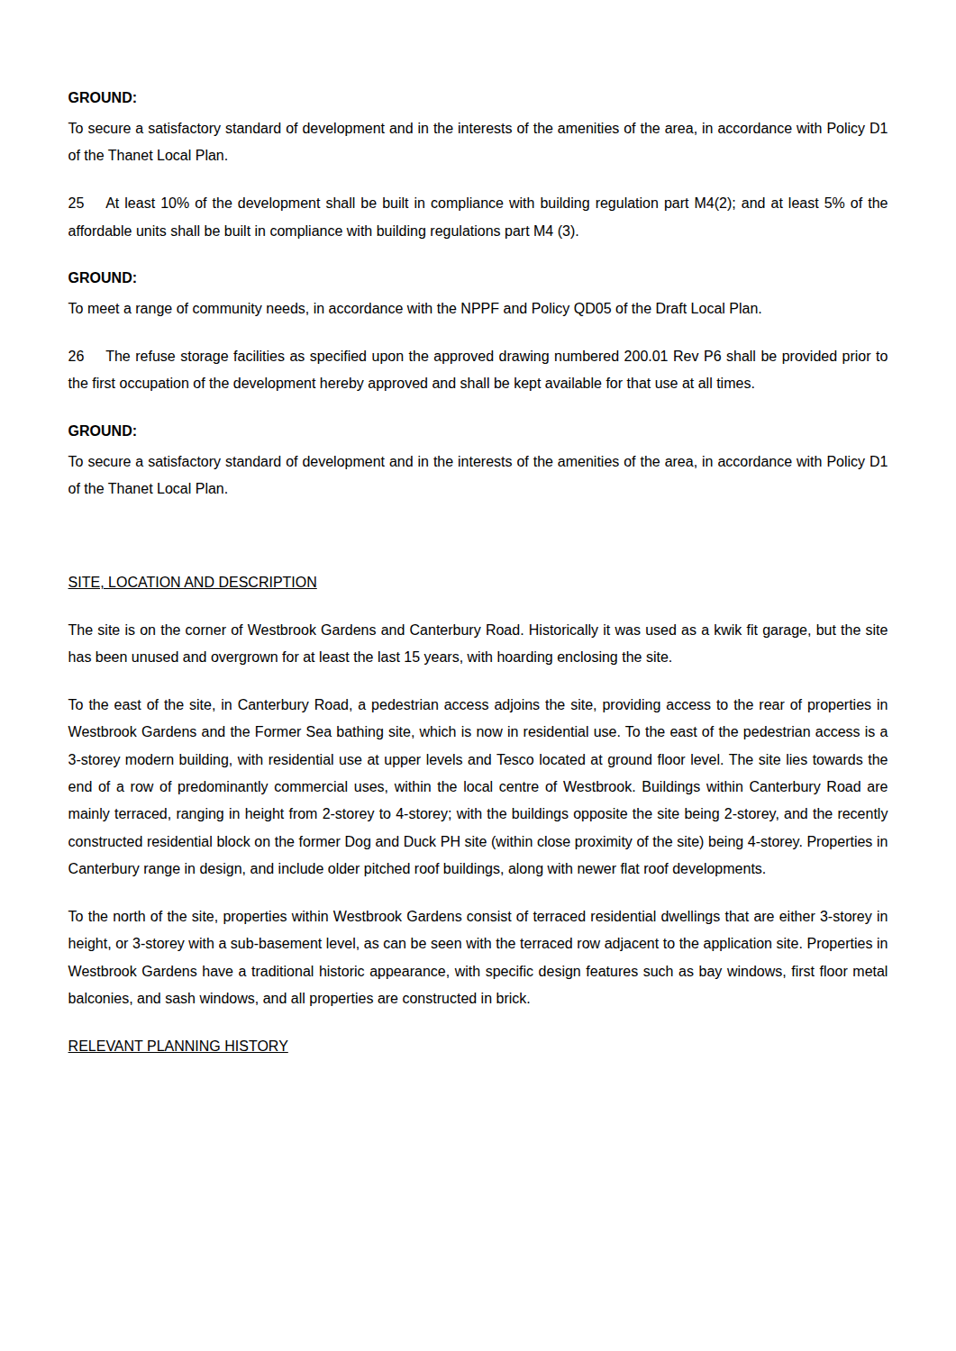GROUND:
To secure a satisfactory standard of development and in the interests of the amenities of the area, in accordance with Policy D1 of the Thanet Local Plan.
25 At least 10% of the development shall be built in compliance with building regulation part M4(2); and at least 5% of the affordable units shall be built in compliance with building regulations part M4 (3).
GROUND:
To meet a range of community needs, in accordance with the NPPF and Policy QD05 of the Draft Local Plan.
26 The refuse storage facilities as specified upon the approved drawing numbered 200.01 Rev P6 shall be provided prior to the first occupation of the development hereby approved and shall be kept available for that use at all times.
GROUND:
To secure a satisfactory standard of development and in the interests of the amenities of the area, in accordance with Policy D1 of the Thanet Local Plan.
SITE, LOCATION AND DESCRIPTION
The site is on the corner of Westbrook Gardens and Canterbury Road. Historically it was used as a kwik fit garage, but the site has been unused and overgrown for at least the last 15 years, with hoarding enclosing the site.
To the east of the site, in Canterbury Road, a pedestrian access adjoins the site, providing access to the rear of properties in Westbrook Gardens and the Former Sea bathing site, which is now in residential use. To the east of the pedestrian access is a 3-storey modern building, with residential use at upper levels and Tesco located at ground floor level. The site lies towards the end of a row of predominantly commercial uses, within the local centre of Westbrook. Buildings within Canterbury Road are mainly terraced, ranging in height from 2-storey to 4-storey; with the buildings opposite the site being 2-storey, and the recently constructed residential block on the former Dog and Duck PH site (within close proximity of the site) being 4-storey. Properties in Canterbury range in design, and include older pitched roof buildings, along with newer flat roof developments.
To the north of the site, properties within Westbrook Gardens consist of terraced residential dwellings that are either 3-storey in height, or 3-storey with a sub-basement level, as can be seen with the terraced row adjacent to the application site. Properties in Westbrook Gardens have a traditional historic appearance, with specific design features such as bay windows, first floor metal balconies, and sash windows, and all properties are constructed in brick.
RELEVANT PLANNING HISTORY